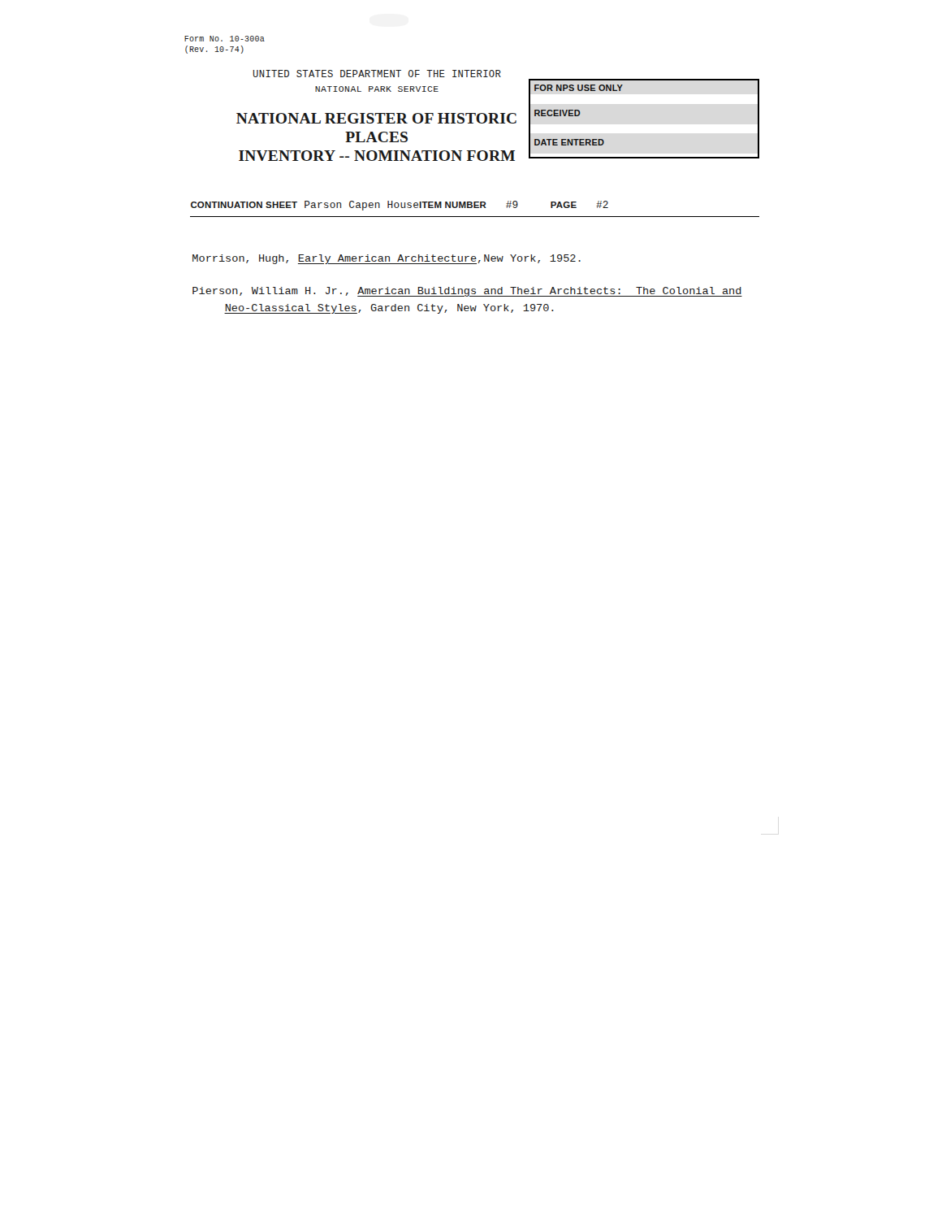Form No. 10-300a
(Rev. 10-74)
UNITED STATES DEPARTMENT OF THE INTERIOR
NATIONAL PARK SERVICE
NATIONAL REGISTER OF HISTORIC PLACES
INVENTORY -- NOMINATION FORM
FOR NPS USE ONLY
RECEIVED
DATE ENTERED
CONTINUATION SHEET Parson Capen HouseITEM NUMBER #9 PAGE #2
Morrison, Hugh, Early American Architecture,New York, 1952.
Pierson, William H. Jr., American Buildings and Their Architects: The Colonial and Neo-Classical Styles, Garden City, New York, 1970.